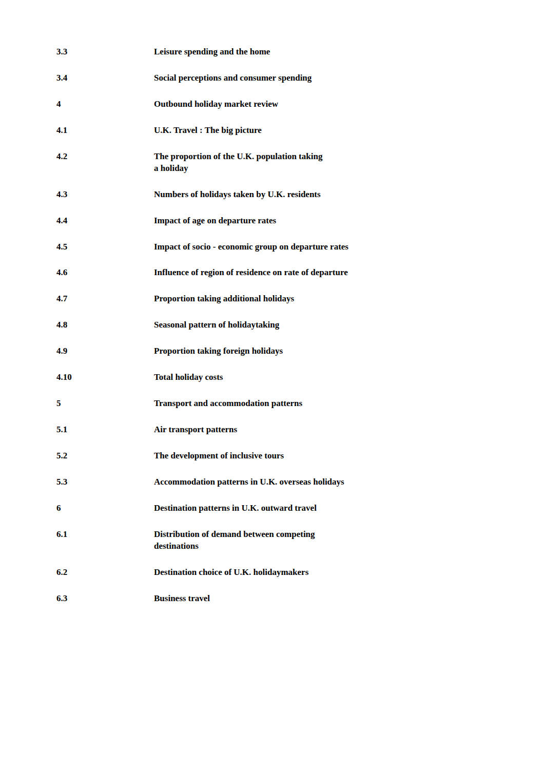| 3.3 | Leisure spending and the home |
| 3.4 | Social perceptions and consumer spending |
| 4 | Outbound holiday market review |
| 4.1 | U.K. Travel : The big picture |
| 4.2 | The proportion of the U.K. population taking a holiday |
| 4.3 | Numbers of holidays taken by U.K. residents |
| 4.4 | Impact of age on departure rates |
| 4.5 | Impact of socio - economic group on departure rates |
| 4.6 | Influence of region of residence on rate of departure |
| 4.7 | Proportion taking additional holidays |
| 4.8 | Seasonal pattern of holidaytaking |
| 4.9 | Proportion taking foreign holidays |
| 4.10 | Total holiday costs |
| 5 | Transport and accommodation patterns |
| 5.1 | Air transport patterns |
| 5.2 | The development of inclusive tours |
| 5.3 | Accommodation patterns in U.K. overseas holidays |
| 6 | Destination patterns in U.K. outward travel |
| 6.1 | Distribution of demand between competing destinations |
| 6.2 | Destination choice of U.K. holidaymakers |
| 6.3 | Business travel |